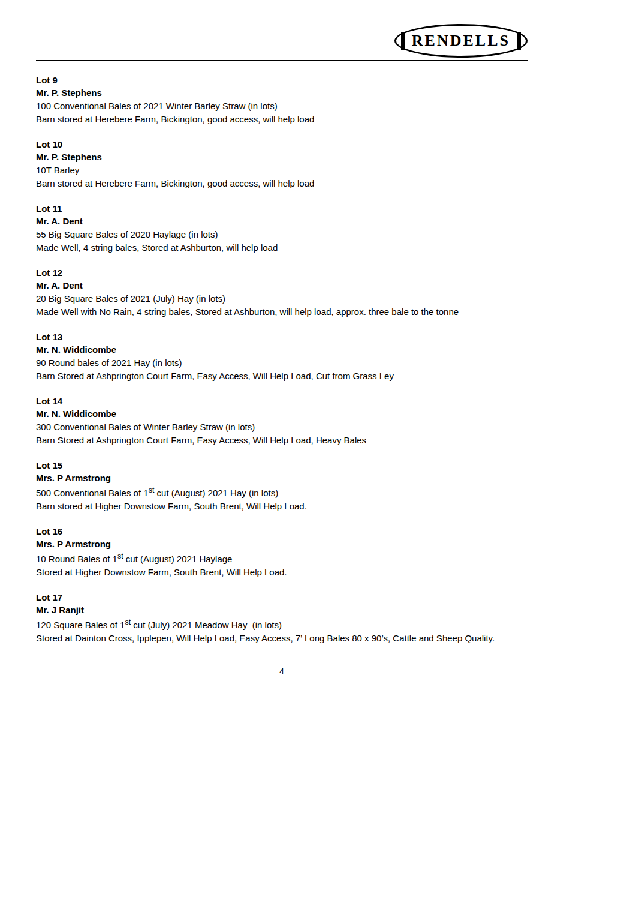RENDELLS
Lot 9
Mr. P. Stephens
100 Conventional Bales of 2021 Winter Barley Straw (in lots)
Barn stored at Herebere Farm, Bickington, good access, will help load
Lot 10
Mr. P. Stephens
10T Barley
Barn stored at Herebere Farm, Bickington, good access, will help load
Lot 11
Mr. A. Dent
55 Big Square Bales of 2020 Haylage (in lots)
Made Well, 4 string bales, Stored at Ashburton, will help load
Lot 12
Mr. A. Dent
20 Big Square Bales of 2021 (July) Hay (in lots)
Made Well with No Rain, 4 string bales, Stored at Ashburton, will help load, approx. three bale to the tonne
Lot 13
Mr. N. Widdicombe
90 Round bales of 2021 Hay (in lots)
Barn Stored at Ashprington Court Farm, Easy Access, Will Help Load, Cut from Grass Ley
Lot 14
Mr. N. Widdicombe
300 Conventional Bales of Winter Barley Straw (in lots)
Barn Stored at Ashprington Court Farm, Easy Access, Will Help Load, Heavy Bales
Lot 15
Mrs. P Armstrong
500 Conventional Bales of 1st cut (August) 2021 Hay (in lots)
Barn stored at Higher Downstow Farm, South Brent, Will Help Load.
Lot 16
Mrs. P Armstrong
10 Round Bales of 1st cut (August) 2021 Haylage
Stored at Higher Downstow Farm, South Brent, Will Help Load.
Lot 17
Mr. J Ranjit
120 Square Bales of 1st cut (July) 2021 Meadow Hay (in lots)
Stored at Dainton Cross, Ipplepen, Will Help Load, Easy Access, 7’ Long Bales 80 x 90’s, Cattle and Sheep Quality.
4